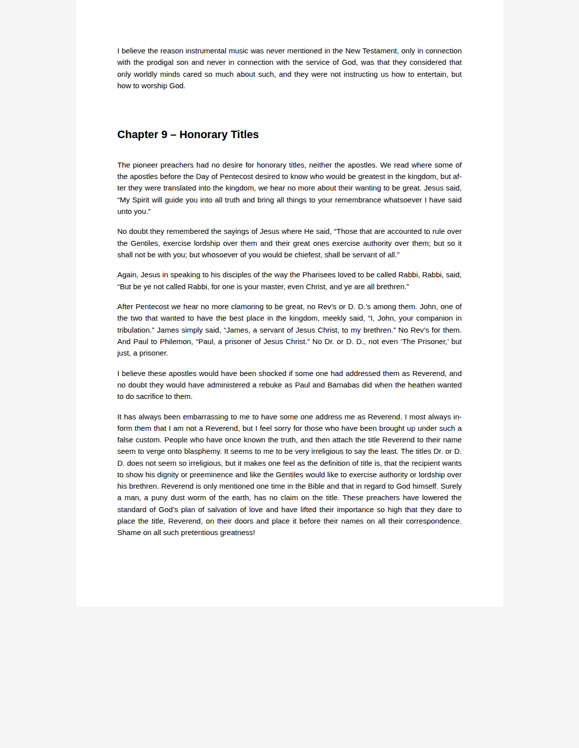I believe the reason instrumental music was never mentioned in the New Testament, only in connection with the prodigal son and never in connection with the service of God, was that they considered that only worldly minds cared so much about such, and they were not instructing us how to entertain, but how to worship God.
Chapter 9 – Honorary Titles
The pioneer preachers had no desire for honorary titles, neither the apostles. We read where some of the apostles before the Day of Pentecost desired to know who would be greatest in the kingdom, but after they were translated into the kingdom, we hear no more about their wanting to be great. Jesus said, “My Spirit will guide you into all truth and bring all things to your remembrance whatsoever I have said unto you.”
No doubt they remembered the sayings of Jesus where He said, “Those that are accounted to rule over the Gentiles, exercise lordship over them and their great ones exercise authority over them; but so it shall not be with you; but whosoever of you would be chiefest, shall be servant of all.”
Again, Jesus in speaking to his disciples of the way the Pharisees loved to be called Rabbi, Rabbi, said, “But be ye not called Rabbi, for one is your master, even Christ, and ye are all brethren.”
After Pentecost we hear no more clamoring to be great, no Rev’s or D. D.’s among them. John, one of the two that wanted to have the best place in the kingdom, meekly said, “I, John, your companion in tribulation.” James simply said, “James, a servant of Jesus Christ, to my brethren.” No Rev’s for them. And Paul to Philemon, “Paul, a prisoner of Jesus Christ.” No Dr. or D. D., not even ‘The Prisoner,’ but just, a prisoner.
I believe these apostles would have been shocked if some one had addressed them as Reverend, and no doubt they would have administered a rebuke as Paul and Barnabas did when the heathen wanted to do sacrifice to them.
It has always been embarrassing to me to have some one address me as Reverend. I most always inform them that I am not a Reverend, but I feel sorry for those who have been brought up under such a false custom. People who have once known the truth, and then attach the title Reverend to their name seem to verge onto blasphemy. It seems to me to be very irreligious to say the least. The titles Dr. or D. D. does not seem so irreligious, but it makes one feel as the definition of title is, that the recipient wants to show his dignity or preeminence and like the Gentiles would like to exercise authority or lordship over his brethren. Reverend is only mentioned one time in the Bible and that in regard to God himself. Surely a man, a puny dust worm of the earth, has no claim on the title. These preachers have lowered the standard of God’s plan of salvation of love and have lifted their importance so high that they dare to place the title, Reverend, on their doors and place it before their names on all their correspondence. Shame on all such pretentious greatness!